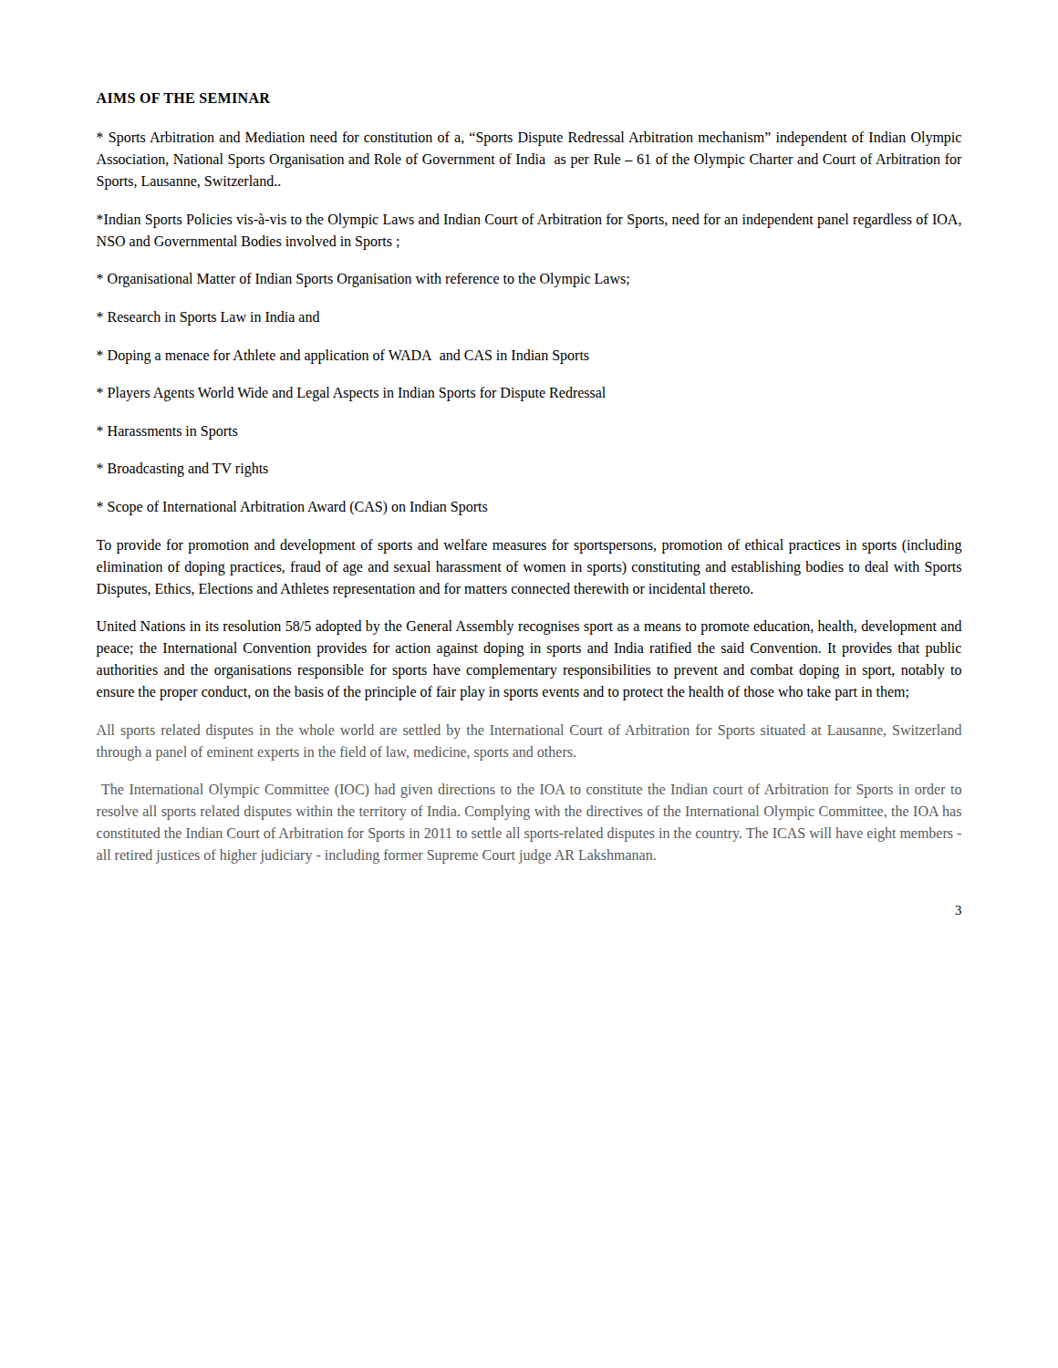AIMS OF THE SEMINAR
* Sports Arbitration and Mediation need for constitution of a, “Sports Dispute Redressal Arbitration mechanism” independent of Indian Olympic Association, National Sports Organisation and Role of Government of India as per Rule – 61 of the Olympic Charter and Court of Arbitration for Sports, Lausanne, Switzerland..
*Indian Sports Policies vis-à-vis to the Olympic Laws and Indian Court of Arbitration for Sports, need for an independent panel regardless of IOA, NSO and Governmental Bodies involved in Sports ;
* Organisational Matter of Indian Sports Organisation with reference to the Olympic Laws;
* Research in Sports Law in India and
* Doping a menace for Athlete and application of WADA and CAS in Indian Sports
* Players Agents World Wide and Legal Aspects in Indian Sports for Dispute Redressal
* Harassments in Sports
* Broadcasting and TV rights
* Scope of International Arbitration Award (CAS) on Indian Sports
To provide for promotion and development of sports and welfare measures for sportspersons, promotion of ethical practices in sports (including elimination of doping practices, fraud of age and sexual harassment of women in sports) constituting and establishing bodies to deal with Sports Disputes, Ethics, Elections and Athletes representation and for matters connected therewith or incidental thereto.
United Nations in its resolution 58/5 adopted by the General Assembly recognises sport as a means to promote education, health, development and peace; the International Convention provides for action against doping in sports and India ratified the said Convention. It provides that public authorities and the organisations responsible for sports have complementary responsibilities to prevent and combat doping in sport, notably to ensure the proper conduct, on the basis of the principle of fair play in sports events and to protect the health of those who take part in them;
All sports related disputes in the whole world are settled by the International Court of Arbitration for Sports situated at Lausanne, Switzerland through a panel of eminent experts in the field of law, medicine, sports and others.
The International Olympic Committee (IOC) had given directions to the IOA to constitute the Indian court of Arbitration for Sports in order to resolve all sports related disputes within the territory of India. Complying with the directives of the International Olympic Committee, the IOA has constituted the Indian Court of Arbitration for Sports in 2011 to settle all sports-related disputes in the country. The ICAS will have eight members - all retired justices of higher judiciary - including former Supreme Court judge AR Lakshmanan.
3